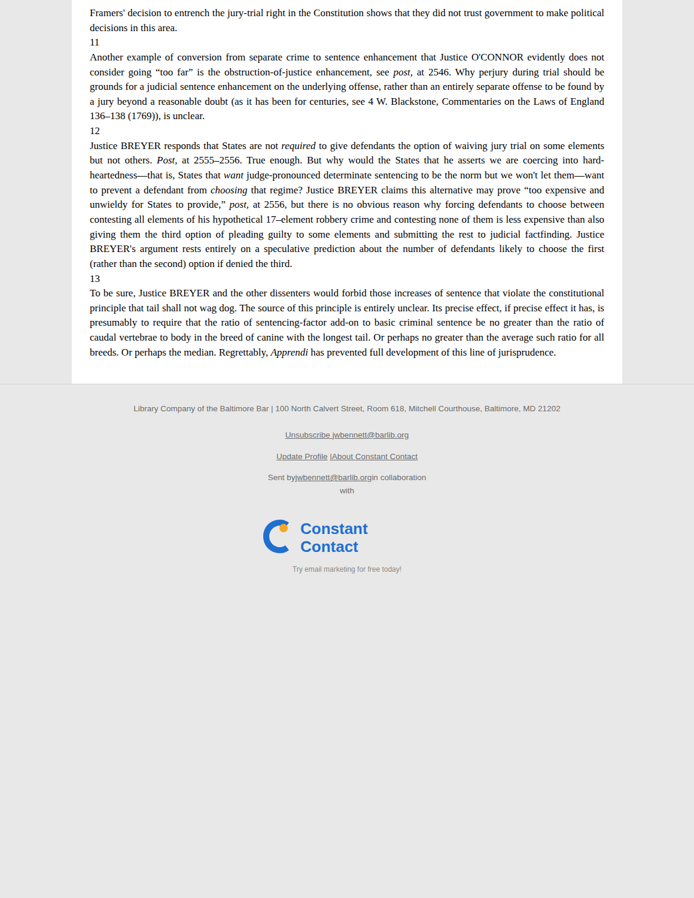Framers' decision to entrench the jury-trial right in the Constitution shows that they did not trust government to make political decisions in this area.
11
Another example of conversion from separate crime to sentence enhancement that Justice O'CONNOR evidently does not consider going “too far” is the obstruction-of-justice enhancement, see post, at 2546. Why perjury during trial should be grounds for a judicial sentence enhancement on the underlying offense, rather than an entirely separate offense to be found by a jury beyond a reasonable doubt (as it has been for centuries, see 4 W. Blackstone, Commentaries on the Laws of England 136–138 (1769)), is unclear.
12
Justice BREYER responds that States are not required to give defendants the option of waiving jury trial on some elements but not others. Post, at 2555–2556. True enough. But why would the States that he asserts we are coercing into hard-heartedness—that is, States that want judge-pronounced determinate sentencing to be the norm but we won't let them—want to prevent a defendant from choosing that regime? Justice BREYER claims this alternative may prove “too expensive and unwieldy for States to provide,” post, at 2556, but there is no obvious reason why forcing defendants to choose between contesting all elements of his hypothetical 17–element robbery crime and contesting none of them is less expensive than also giving them the third option of pleading guilty to some elements and submitting the rest to judicial factfinding. Justice BREYER's argument rests entirely on a speculative prediction about the number of defendants likely to choose the first (rather than the second) option if denied the third.
13
To be sure, Justice BREYER and the other dissenters would forbid those increases of sentence that violate the constitutional principle that tail shall not wag dog. The source of this principle is entirely unclear. Its precise effect, if precise effect it has, is presumably to require that the ratio of sentencing-factor add-on to basic criminal sentence be no greater than the ratio of caudal vertebrae to body in the breed of canine with the longest tail. Or perhaps no greater than the average such ratio for all breeds. Or perhaps the median. Regrettably, Apprendi has prevented full development of this line of jurisprudence.
Library Company of the Baltimore Bar | 100 North Calvert Street, Room 618, Mitchell Courthouse, Baltimore, MD 21202
Unsubscribe jwbennett@barlib.org
Update Profile |About Constant Contact
Sent byjwbennett@barlib.orgin collaboration
with
Constant Contact
Try email marketing for free today!